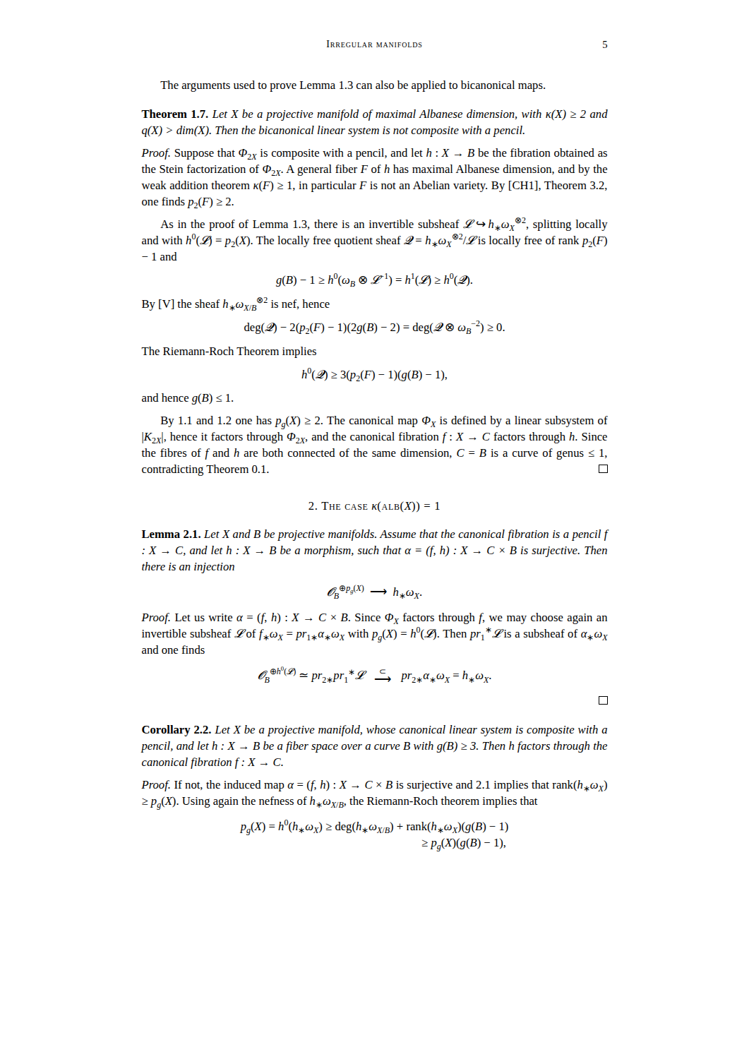Irregular manifolds 5
The arguments used to prove Lemma 1.3 can also be applied to bicanonical maps.
Theorem 1.7. Let X be a projective manifold of maximal Albanese dimension, with κ(X) ≥ 2 and q(X) > dim(X). Then the bicanonical linear system is not composite with a pencil.
Proof. Suppose that Φ2X is composite with a pencil, and let h : X → B be the fibration obtained as the Stein factorization of Φ2X. A general fiber F of h has maximal Albanese dimension, and by the weak addition theorem κ(F) ≥ 1, in particular F is not an Abelian variety. By [CH1], Theorem 3.2, one finds p2(F) ≥ 2.
As in the proof of Lemma 1.3, there is an invertible subsheaf 𝓛 ↪ h∗ωX⊗2, splitting locally and with h0(𝓛) = p2(X). The locally free quotient sheaf 𝓠 = h∗ωX⊗2/𝓛 is locally free of rank p2(F) − 1 and
g(B) − 1 ≥ h0(ωB ⊗ 𝓛−1) = h1(𝓛) ≥ h0(𝓠).
By [V] the sheaf h∗ωX/B⊗2 is nef, hence
deg(𝓠) − 2(p2(F) − 1)(2g(B) − 2) = deg(𝓠 ⊗ ωB−2) ≥ 0.
The Riemann-Roch Theorem implies
h0(𝓠) ≥ 3(p2(F) − 1)(g(B) − 1),
and hence g(B) ≤ 1.
By 1.1 and 1.2 one has pg(X) ≥ 2. The canonical map ΦX is defined by a linear subsystem of |K2X|, hence it factors through Φ2X, and the canonical fibration f : X → C factors through h. Since the fibres of f and h are both connected of the same dimension, C = B is a curve of genus ≤ 1, contradicting Theorem 0.1.
2. The case κ(alb(X)) = 1
Lemma 2.1. Let X and B be projective manifolds. Assume that the canonical fibration is a pencil f : X → C, and let h : X → B be a morphism, such that α = (f, h) : X → C × B is surjective. Then there is an injection
𝓞B⊕pg(X) ⟶ h∗ωX.
Proof. Let us write α = (f, h) : X → C × B. Since ΦX factors through f, we may choose again an invertible subsheaf 𝓛 of f∗ωX = pr1∗α∗ωX with pg(X) = h0(𝓛). Then pr1∗𝓛 is a subsheaf of α∗ωX and one finds
𝓞B⊕h0(𝓛) ≃ pr2∗pr1∗𝓛 ⊂⟶ pr2∗α∗ωX = h∗ωX.
Corollary 2.2. Let X be a projective manifold, whose canonical linear system is composite with a pencil, and let h : X → B be a fiber space over a curve B with g(B) ≥ 3. Then h factors through the canonical fibration f : X → C.
Proof. If not, the induced map α = (f, h) : X → C × B is surjective and 2.1 implies that rank(h∗ωX) ≥ pg(X). Using again the nefness of h∗ωX/B, the Riemann-Roch theorem implies that
pg(X) = h0(h∗ωX) ≥ deg(h∗ωX/B) + rank(h∗ωX)(g(B) − 1)
≥ pg(X)(g(B) − 1),